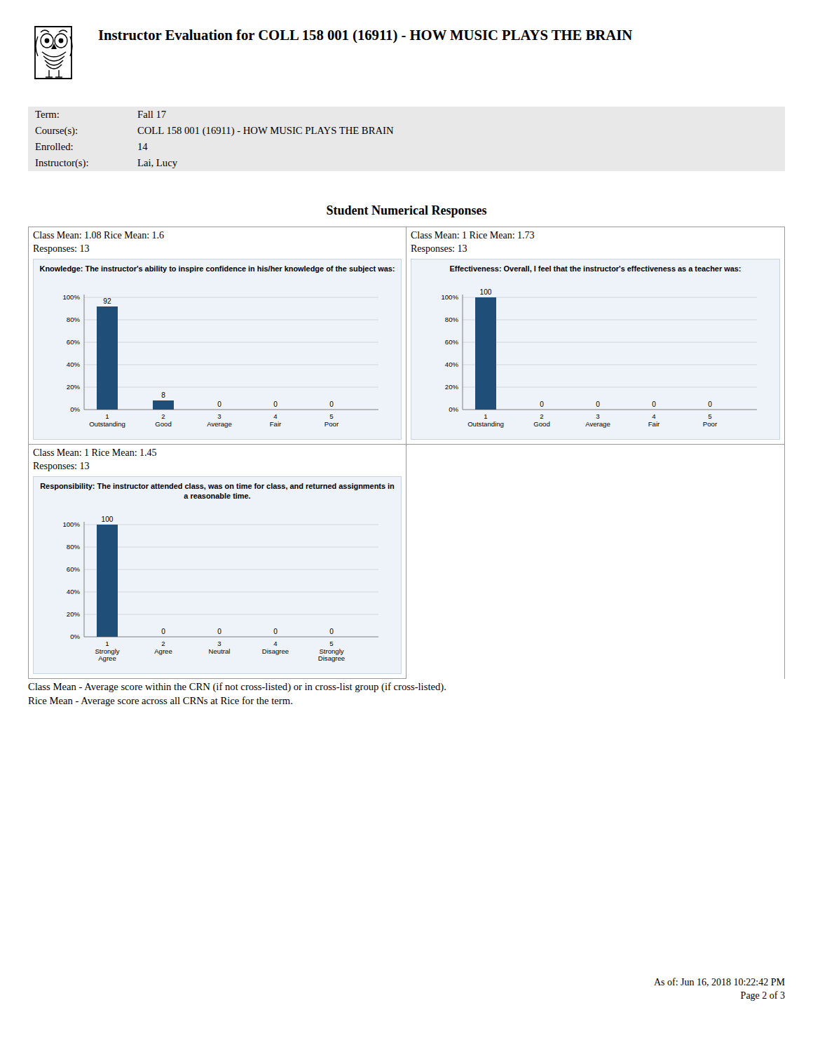Instructor Evaluation for COLL 158 001 (16911) - HOW MUSIC PLAYS THE BRAIN
| Term: | Fall 17 |
| Course(s): | COLL 158 001 (16911) - HOW MUSIC PLAYS THE BRAIN |
| Enrolled: | 14 |
| Instructor(s): | Lai, Lucy |
Student Numerical Responses
Class Mean: 1.08 Rice Mean: 1.6
Responses: 13
Knowledge: The instructor's ability to inspire confidence in his/her knowledge of the subject was:
100% 80% 60% 40% 20% 0% 92 8 0 0 0 1 Outstanding 2 Good 3 Average 4 Fair 5 Poor
Class Mean: 1 Rice Mean: 1.73
Responses: 13
Effectiveness: Overall, I feel that the instructor's effectiveness as a teacher was:
100% 80% 60% 40% 20% 0% 100 0 0 0 0 1 Outstanding 2 Good 3 Average 4 Fair 5 Poor
Class Mean: 1 Rice Mean: 1.45
Responses: 13
Responsibility: The instructor attended class, was on time for class, and returned assignments in a reasonable time.
100% 80% 60% 40% 20% 0% 100 0 0 0 0 1 Strongly Agree 2 Agree 3 Neutral 4 Disagree 5 Strongly Disagree
Class Mean - Average score within the CRN (if not cross-listed) or in cross-list group (if cross-listed).
Rice Mean - Average score across all CRNs at Rice for the term.
As of: Jun 16, 2018 10:22:42 PM
Page 2 of 3